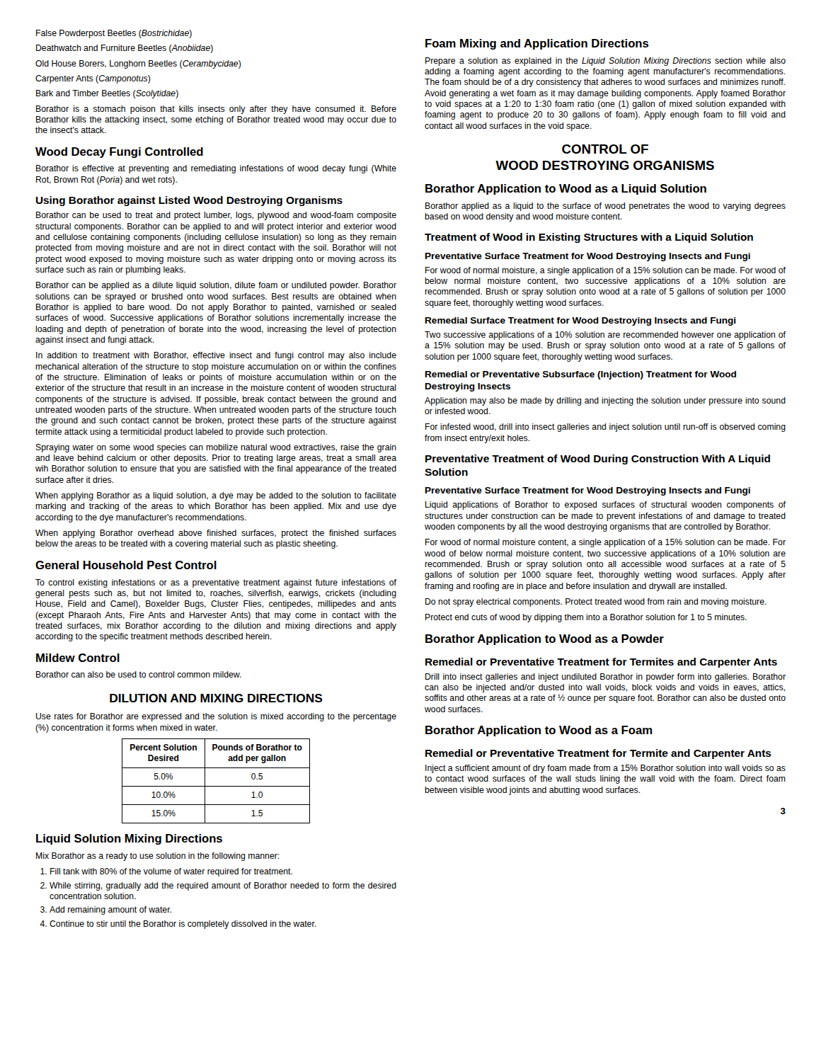False Powderpost Beetles (Bostrichidae)
Deathwatch and Furniture Beetles (Anobiidae)
Old House Borers, Longhorn Beetles (Cerambycidae)
Carpenter Ants (Camponotus)
Bark and Timber Beetles (Scolytidae)
Borathor is a stomach poison that kills insects only after they have consumed it. Before Borathor kills the attacking insect, some etching of Borathor treated wood may occur due to the insect's attack.
Wood Decay Fungi Controlled
Borathor is effective at preventing and remediating infestations of wood decay fungi (White Rot, Brown Rot (Poria) and wet rots).
Using Borathor against Listed Wood Destroying Organisms
Borathor can be used to treat and protect lumber, logs, plywood and wood-foam composite structural components. Borathor can be applied to and will protect interior and exterior wood and cellulose containing components (including cellulose insulation) so long as they remain protected from moving moisture and are not in direct contact with the soil. Borathor will not protect wood exposed to moving moisture such as water dripping onto or moving across its surface such as rain or plumbing leaks.
Borathor can be applied as a dilute liquid solution, dilute foam or undiluted powder. Borathor solutions can be sprayed or brushed onto wood surfaces. Best results are obtained when Borathor is applied to bare wood. Do not apply Borathor to painted, varnished or sealed surfaces of wood. Successive applications of Borathor solutions incrementally increase the loading and depth of penetration of borate into the wood, increasing the level of protection against insect and fungi attack.
In addition to treatment with Borathor, effective insect and fungi control may also include mechanical alteration of the structure to stop moisture accumulation on or within the confines of the structure. Elimination of leaks or points of moisture accumulation within or on the exterior of the structure that result in an increase in the moisture content of wooden structural components of the structure is advised. If possible, break contact between the ground and untreated wooden parts of the structure. When untreated wooden parts of the structure touch the ground and such contact cannot be broken, protect these parts of the structure against termite attack using a termiticidal product labeled to provide such protection.
Spraying water on some wood species can mobilize natural wood extractives, raise the grain and leave behind calcium or other deposits. Prior to treating large areas, treat a small area wih Borathor solution to ensure that you are satisfied with the final appearance of the treated surface after it dries.
When applying Borathor as a liquid solution, a dye may be added to the solution to facilitate marking and tracking of the areas to which Borathor has been applied. Mix and use dye according to the dye manufacturer's recommendations.
When applying Borathor overhead above finished surfaces, protect the finished surfaces below the areas to be treated with a covering material such as plastic sheeting.
General Household Pest Control
To control existing infestations or as a preventative treatment against future infestations of general pests such as, but not limited to, roaches, silverfish, earwigs, crickets (including House, Field and Camel), Boxelder Bugs, Cluster Flies, centipedes, millipedes and ants (except Pharaoh Ants, Fire Ants and Harvester Ants) that may come in contact with the treated surfaces, mix Borathor according to the dilution and mixing directions and apply according to the specific treatment methods described herein.
Mildew Control
Borathor can also be used to control common mildew.
DILUTION AND MIXING DIRECTIONS
Use rates for Borathor are expressed and the solution is mixed according to the percentage (%) concentration it forms when mixed in water.
| Percent Solution Desired | Pounds of Borathor to add per gallon |
| --- | --- |
| 5.0% | 0.5 |
| 10.0% | 1.0 |
| 15.0% | 1.5 |
Liquid Solution Mixing Directions
Mix Borathor as a ready to use solution in the following manner:
Fill tank with 80% of the volume of water required for treatment.
While stirring, gradually add the required amount of Borathor needed to form the desired concentration solution.
Add remaining amount of water.
Continue to stir until the Borathor is completely dissolved in the water.
Foam Mixing and Application Directions
Prepare a solution as explained in the Liquid Solution Mixing Directions section while also adding a foaming agent according to the foaming agent manufacturer's recommendations. The foam should be of a dry consistency that adheres to wood surfaces and minimizes runoff. Avoid generating a wet foam as it may damage building components. Apply foamed Borathor to void spaces at a 1:20 to 1:30 foam ratio (one (1) gallon of mixed solution expanded with foaming agent to produce 20 to 30 gallons of foam). Apply enough foam to fill void and contact all wood surfaces in the void space.
CONTROL OF
WOOD DESTROYING ORGANISMS
Borathor Application to Wood as a Liquid Solution
Borathor applied as a liquid to the surface of wood penetrates the wood to varying degrees based on wood density and wood moisture content.
Treatment of Wood in Existing Structures with a Liquid Solution
Preventative Surface Treatment for Wood Destroying Insects and Fungi
For wood of normal moisture, a single application of a 15% solution can be made. For wood of below normal moisture content, two successive applications of a 10% solution are recommended. Brush or spray solution onto wood at a rate of 5 gallons of solution per 1000 square feet, thoroughly wetting wood surfaces.
Remedial Surface Treatment for Wood Destroying Insects and Fungi
Two successive applications of a 10% solution are recommended however one application of a 15% solution may be used. Brush or spray solution onto wood at a rate of 5 gallons of solution per 1000 square feet, thoroughly wetting wood surfaces.
Remedial or Preventative Subsurface (Injection) Treatment for Wood Destroying Insects
Application may also be made by drilling and injecting the solution under pressure into sound or infested wood.
For infested wood, drill into insect galleries and inject solution until run-off is observed coming from insect entry/exit holes.
Preventative Treatment of Wood During Construction With A Liquid Solution
Preventative Surface Treatment for Wood Destroying Insects and Fungi
Liquid applications of Borathor to exposed surfaces of structural wooden components of structures under construction can be made to prevent infestations of and damage to treated wooden components by all the wood destroying organisms that are controlled by Borathor.
For wood of normal moisture content, a single application of a 15% solution can be made. For wood of below normal moisture content, two successive applications of a 10% solution are recommended. Brush or spray solution onto all accessible wood surfaces at a rate of 5 gallons of solution per 1000 square feet, thoroughly wetting wood surfaces. Apply after framing and roofing are in place and before insulation and drywall are installed.
Do not spray electrical components. Protect treated wood from rain and moving moisture.
Protect end cuts of wood by dipping them into a Borathor solution for 1 to 5 minutes.
Borathor Application to Wood as a Powder
Remedial or Preventative Treatment for Termites and Carpenter Ants
Drill into insect galleries and inject undiluted Borathor in powder form into galleries. Borathor can also be injected and/or dusted into wall voids, block voids and voids in eaves, attics, soffits and other areas at a rate of ½ ounce per square foot. Borathor can also be dusted onto wood surfaces.
Borathor Application to Wood as a Foam
Remedial or Preventative Treatment for Termite and Carpenter Ants
Inject a sufficient amount of dry foam made from a 15% Borathor solution into wall voids so as to contact wood surfaces of the wall studs lining the wall void with the foam. Direct foam between visible wood joints and abutting wood surfaces.
3